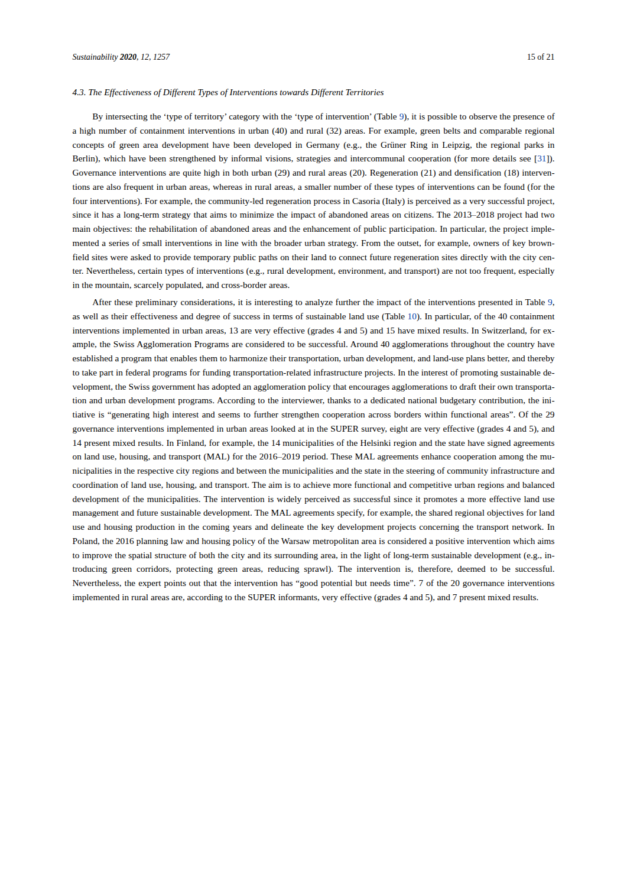Sustainability 2020, 12, 1257 15 of 21
4.3. The Effectiveness of Different Types of Interventions towards Different Territories
By intersecting the ‘type of territory’ category with the ‘type of intervention’ (Table 9), it is possible to observe the presence of a high number of containment interventions in urban (40) and rural (32) areas. For example, green belts and comparable regional concepts of green area development have been developed in Germany (e.g., the Grüner Ring in Leipzig, the regional parks in Berlin), which have been strengthened by informal visions, strategies and intercommunal cooperation (for more details see [31]). Governance interventions are quite high in both urban (29) and rural areas (20). Regeneration (21) and densification (18) interventions are also frequent in urban areas, whereas in rural areas, a smaller number of these types of interventions can be found (for the four interventions). For example, the community-led regeneration process in Casoria (Italy) is perceived as a very successful project, since it has a long-term strategy that aims to minimize the impact of abandoned areas on citizens. The 2013–2018 project had two main objectives: the rehabilitation of abandoned areas and the enhancement of public participation. In particular, the project implemented a series of small interventions in line with the broader urban strategy. From the outset, for example, owners of key brownfield sites were asked to provide temporary public paths on their land to connect future regeneration sites directly with the city center. Nevertheless, certain types of interventions (e.g., rural development, environment, and transport) are not too frequent, especially in the mountain, scarcely populated, and cross-border areas.
After these preliminary considerations, it is interesting to analyze further the impact of the interventions presented in Table 9, as well as their effectiveness and degree of success in terms of sustainable land use (Table 10). In particular, of the 40 containment interventions implemented in urban areas, 13 are very effective (grades 4 and 5) and 15 have mixed results. In Switzerland, for example, the Swiss Agglomeration Programs are considered to be successful. Around 40 agglomerations throughout the country have established a program that enables them to harmonize their transportation, urban development, and land-use plans better, and thereby to take part in federal programs for funding transportation-related infrastructure projects. In the interest of promoting sustainable development, the Swiss government has adopted an agglomeration policy that encourages agglomerations to draft their own transportation and urban development programs. According to the interviewer, thanks to a dedicated national budgetary contribution, the initiative is “generating high interest and seems to further strengthen cooperation across borders within functional areas”. Of the 29 governance interventions implemented in urban areas looked at in the SUPER survey, eight are very effective (grades 4 and 5), and 14 present mixed results. In Finland, for example, the 14 municipalities of the Helsinki region and the state have signed agreements on land use, housing, and transport (MAL) for the 2016–2019 period. These MAL agreements enhance cooperation among the municipalities in the respective city regions and between the municipalities and the state in the steering of community infrastructure and coordination of land use, housing, and transport. The aim is to achieve more functional and competitive urban regions and balanced development of the municipalities. The intervention is widely perceived as successful since it promotes a more effective land use management and future sustainable development. The MAL agreements specify, for example, the shared regional objectives for land use and housing production in the coming years and delineate the key development projects concerning the transport network. In Poland, the 2016 planning law and housing policy of the Warsaw metropolitan area is considered a positive intervention which aims to improve the spatial structure of both the city and its surrounding area, in the light of long-term sustainable development (e.g., introducing green corridors, protecting green areas, reducing sprawl). The intervention is, therefore, deemed to be successful. Nevertheless, the expert points out that the intervention has “good potential but needs time”. 7 of the 20 governance interventions implemented in rural areas are, according to the SUPER informants, very effective (grades 4 and 5), and 7 present mixed results.